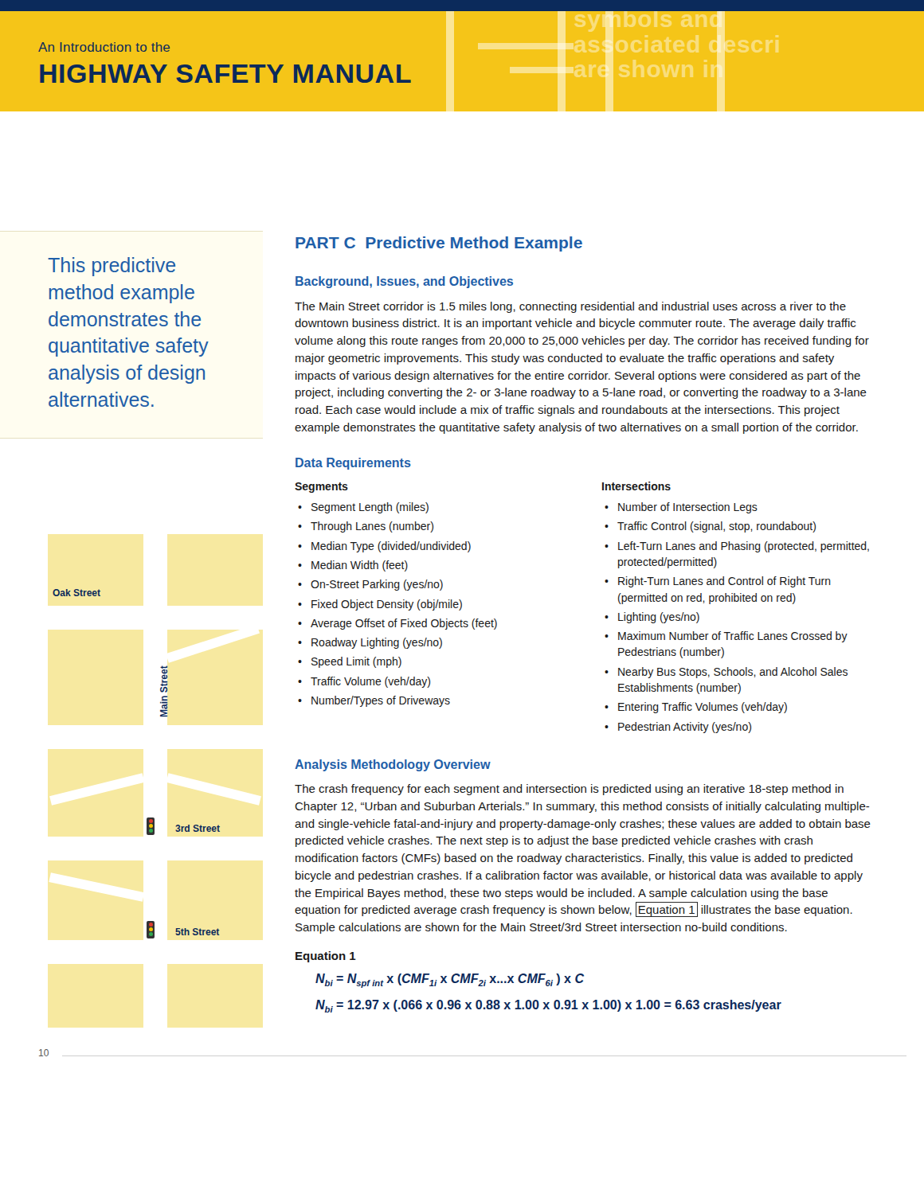symbols and associated descri are shown in
An Introduction to the
HIGHWAY SAFETY MANUAL
This predictive method example demonstrates the quantitative safety analysis of design alternatives.
Oak Street
Main Street
3rd Street
5th Street
PART C Predictive Method Example
Background, Issues, and Objectives
The Main Street corridor is 1.5 miles long, connecting residential and industrial uses across a river to the downtown business district. It is an important vehicle and bicycle commuter route. The average daily traffic volume along this route ranges from 20,000 to 25,000 vehicles per day. The corridor has received funding for major geometric improvements. This study was conducted to evaluate the traffic operations and safety impacts of various design alternatives for the entire corridor. Several options were considered as part of the project, including converting the 2- or 3-lane roadway to a 5-lane road, or converting the roadway to a 3-lane road. Each case would include a mix of traffic signals and roundabouts at the intersections. This project example demonstrates the quantitative safety analysis of two alternatives on a small portion of the corridor.
Data Requirements
Segments
Segment Length (miles)
Through Lanes (number)
Median Type (divided/undivided)
Median Width (feet)
On-Street Parking (yes/no)
Fixed Object Density (obj/mile)
Average Offset of Fixed Objects (feet)
Roadway Lighting (yes/no)
Speed Limit (mph)
Traffic Volume (veh/day)
Number/Types of Driveways
Intersections
Number of Intersection Legs
Traffic Control (signal, stop, roundabout)
Left-Turn Lanes and Phasing (protected, permitted, protected/permitted)
Right-Turn Lanes and Control of Right Turn (permitted on red, prohibited on red)
Lighting (yes/no)
Maximum Number of Traffic Lanes Crossed by Pedestrians (number)
Nearby Bus Stops, Schools, and Alcohol Sales Establishments (number)
Entering Traffic Volumes (veh/day)
Pedestrian Activity (yes/no)
Analysis Methodology Overview
The crash frequency for each segment and intersection is predicted using an iterative 18-step method in Chapter 12, “Urban and Suburban Arterials.” In summary, this method consists of initially calculating multiple- and single-vehicle fatal-and-injury and property-damage-only crashes; these values are added to obtain base predicted vehicle crashes. The next step is to adjust the base predicted vehicle crashes with crash modification factors (CMFs) based on the roadway characteristics. Finally, this value is added to predicted bicycle and pedestrian crashes. If a calibration factor was available, or historical data was available to apply the Empirical Bayes method, these two steps would be included. A sample calculation using the base equation for predicted average crash frequency is shown below, Equation 1 illustrates the base equation. Sample calculations are shown for the Main Street/3rd Street intersection no-build conditions.
Equation 1
Nbi = Nspf int x (CMF1i x CMF2i x...x CMF6i ) x C
Nbi = 12.97 x (.066 x 0.96 x 0.88 x 1.00 x 0.91 x 1.00) x 1.00 = 6.63 crashes/year
10